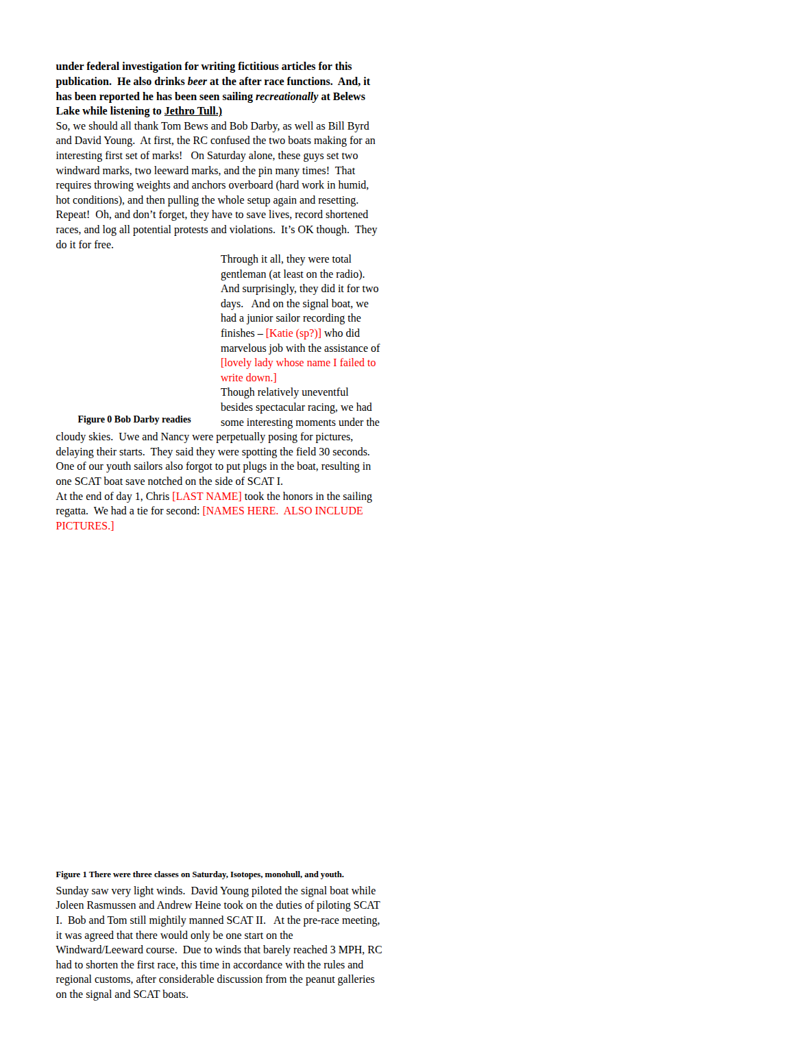under federal investigation for writing fictitious articles for this publication. He also drinks beer at the after race functions. And, it has been reported he has been seen sailing recreationally at Belews Lake while listening to Jethro Tull.)
So, we should all thank Tom Bews and Bob Darby, as well as Bill Byrd and David Young. At first, the RC confused the two boats making for an interesting first set of marks! On Saturday alone, these guys set two windward marks, two leeward marks, and the pin many times! That requires throwing weights and anchors overboard (hard work in humid, hot conditions), and then pulling the whole setup again and resetting. Repeat! Oh, and don’t forget, they have to save lives, record shortened races, and log all potential protests and violations. It’s OK though. They do it for free.
Figure 0 Bob Darby readies
Through it all, they were total gentleman (at least on the radio). And surprisingly, they did it for two days. And on the signal boat, we had a junior sailor recording the finishes – [Katie (sp?)] who did marvelous job with the assistance of [lovely lady whose name I failed to write down.]
Though relatively uneventful besides spectacular racing, we had some interesting moments under the cloudy skies. Uwe and Nancy were perpetually posing for pictures, delaying their starts. They said they were spotting the field 30 seconds. One of our youth sailors also forgot to put plugs in the boat, resulting in one SCAT boat save notched on the side of SCAT I.
At the end of day 1, Chris [LAST NAME] took the honors in the sailing regatta. We had a tie for second: [NAMES HERE. ALSO INCLUDE PICTURES.]
Figure 1 There were three classes on Saturday, Isotopes, monohull, and youth.
Sunday saw very light winds. David Young piloted the signal boat while Joleen Rasmussen and Andrew Heine took on the duties of piloting SCAT I. Bob and Tom still mightily manned SCAT II. At the pre-race meeting, it was agreed that there would only be one start on the Windward/Leeward course. Due to winds that barely reached 3 MPH, RC had to shorten the first race, this time in accordance with the rules and regional customs, after considerable discussion from the peanut galleries on the signal and SCAT boats.